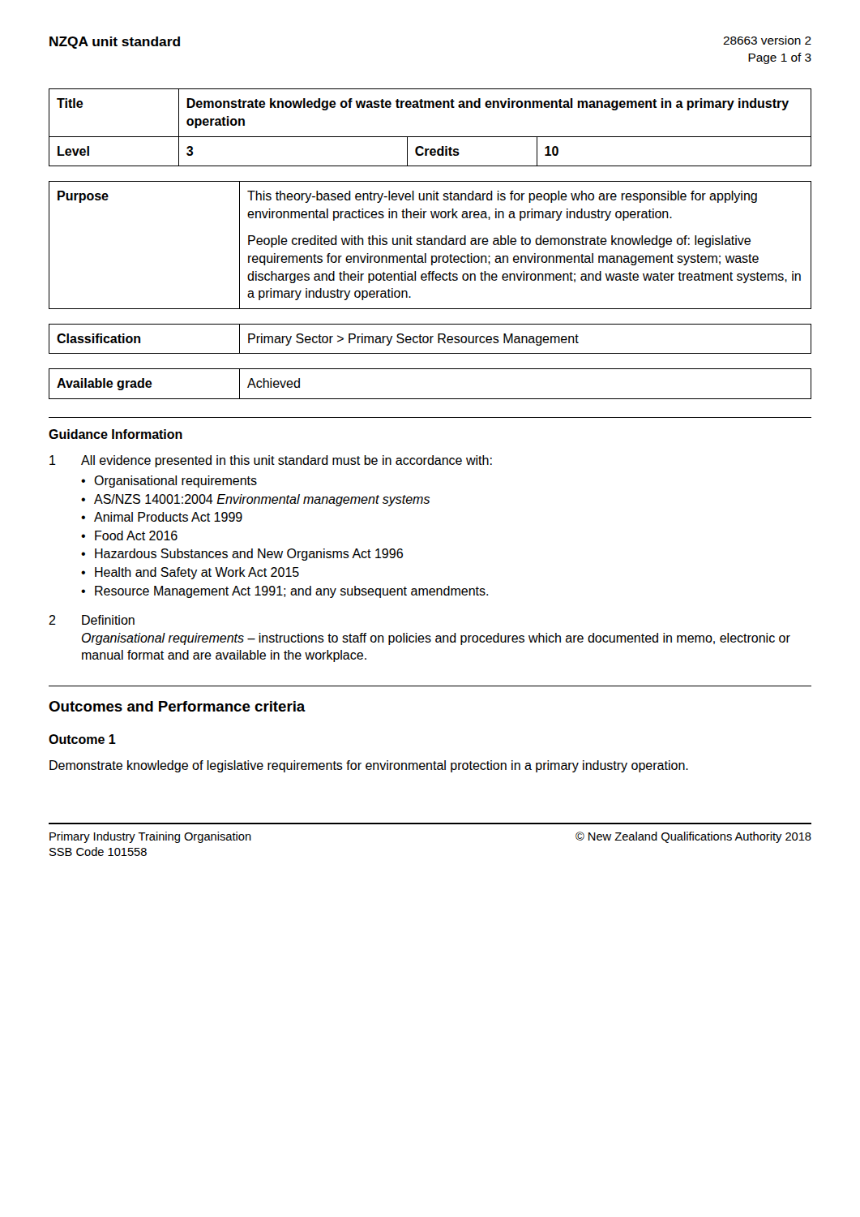NZQA unit standard
28663 version 2
Page 1 of 3
| Title | Demonstrate knowledge of waste treatment and environmental management in a primary industry operation |
| Level | 3 | Credits | 10 |
| Purpose | This theory-based entry-level unit standard is for people who are responsible for applying environmental practices in their work area, in a primary industry operation. People credited with this unit standard are able to demonstrate knowledge of: legislative requirements for environmental protection; an environmental management system; waste discharges and their potential effects on the environment; and waste water treatment systems, in a primary industry operation. |
| Classification | Primary Sector > Primary Sector Resources Management |
| Available grade | Achieved |
Guidance Information
1 All evidence presented in this unit standard must be in accordance with:
Organisational requirements
AS/NZS 14001:2004 Environmental management systems
Animal Products Act 1999
Food Act 2016
Hazardous Substances and New Organisms Act 1996
Health and Safety at Work Act 2015
Resource Management Act 1991; and any subsequent amendments.
2 Definition
Organisational requirements – instructions to staff on policies and procedures which are documented in memo, electronic or manual format and are available in the workplace.
Outcomes and Performance criteria
Outcome 1
Demonstrate knowledge of legislative requirements for environmental protection in a primary industry operation.
Primary Industry Training Organisation
SSB Code 101558
© New Zealand Qualifications Authority 2018